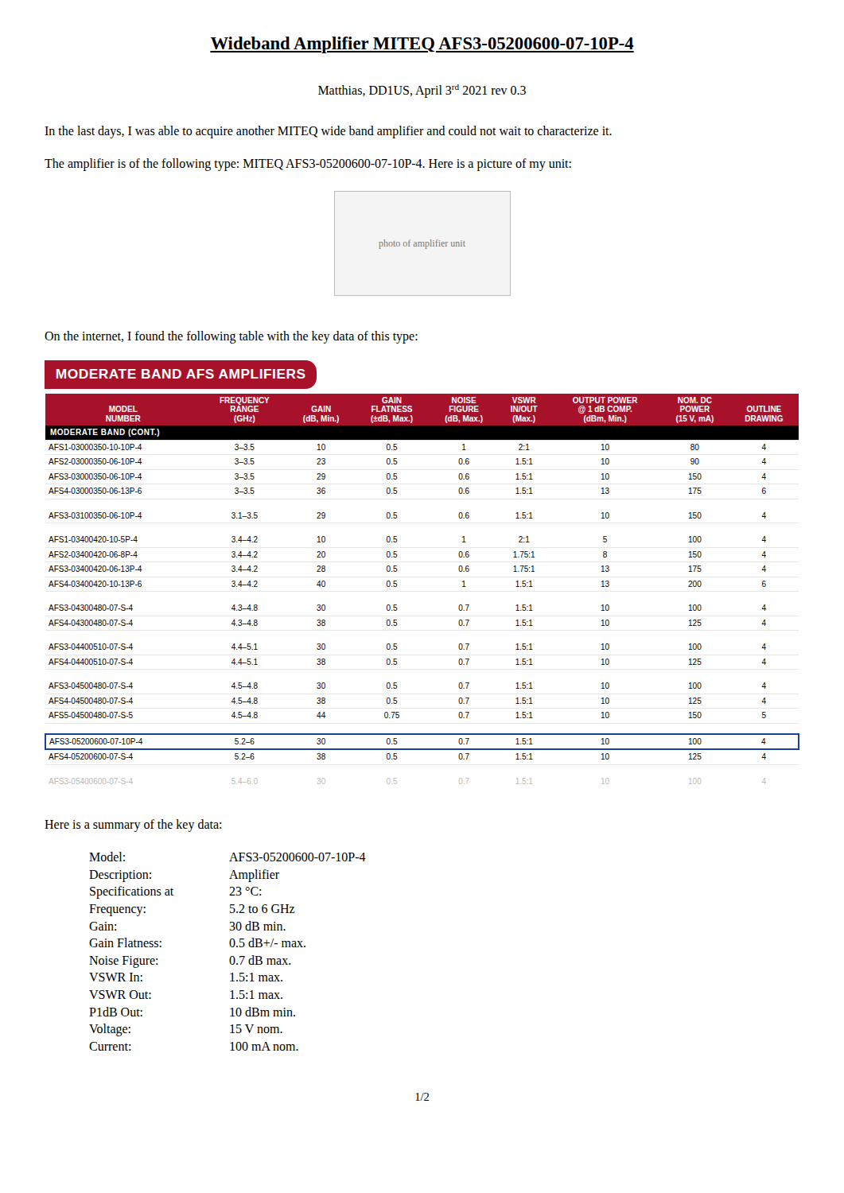Wideband Amplifier MITEQ AFS3-05200600-07-10P-4
Matthias, DD1US, April 3rd 2021 rev 0.3
In the last days, I was able to acquire another MITEQ wide band amplifier and could not wait to characterize it.
The amplifier is of the following type: MITEQ AFS3-05200600-07-10P-4. Here is a picture of my unit:
photo of amplifier unit
On the internet, I found the following table with the key data of this type:
MODERATE BAND AFS AMPLIFIERS
| MODEL NUMBER | FREQUENCY RANGE (GHz) | GAIN (dB, Min.) | GAIN FLATNESS (±dB, Max.) | NOISE FIGURE (dB, Max.) | VSWR IN/OUT (Max.) | OUTPUT POWER @ 1 dB COMP. (dBm, Min.) | NOM. DC POWER (15 V, mA) | OUTLINE DRAWING |
| --- | --- | --- | --- | --- | --- | --- | --- | --- |
| MODERATE BAND (CONT.) |
| AFS1-03000350-10-10P-4 | 3–3.5 | 10 | 0.5 | 1 | 2:1 | 10 | 80 | 4 |
| AFS2-03000350-06-10P-4 | 3–3.5 | 23 | 0.5 | 0.6 | 1.5:1 | 10 | 90 | 4 |
| AFS3-03000350-06-10P-4 | 3–3.5 | 29 | 0.5 | 0.6 | 1.5:1 | 10 | 150 | 4 |
| AFS4-03000350-06-13P-6 | 3–3.5 | 36 | 0.5 | 0.6 | 1.5:1 | 13 | 175 | 6 |
| AFS3-03100350-06-10P-4 | 3.1–3.5 | 29 | 0.5 | 0.6 | 1.5:1 | 10 | 150 | 4 |
| AFS1-03400420-10-5P-4 | 3.4–4.2 | 10 | 0.5 | 1 | 2:1 | 5 | 100 | 4 |
| AFS2-03400420-06-8P-4 | 3.4–4.2 | 20 | 0.5 | 0.6 | 1.75:1 | 8 | 150 | 4 |
| AFS3-03400420-06-13P-4 | 3.4–4.2 | 28 | 0.5 | 0.6 | 1.75:1 | 13 | 175 | 4 |
| AFS4-03400420-10-13P-6 | 3.4–4.2 | 40 | 0.5 | 1 | 1.5:1 | 13 | 200 | 6 |
| AFS3-04300480-07-S-4 | 4.3–4.8 | 30 | 0.5 | 0.7 | 1.5:1 | 10 | 100 | 4 |
| AFS4-04300480-07-S-4 | 4.3–4.8 | 38 | 0.5 | 0.7 | 1.5:1 | 10 | 125 | 4 |
| AFS3-04400510-07-S-4 | 4.4–5.1 | 30 | 0.5 | 0.7 | 1.5:1 | 10 | 100 | 4 |
| AFS4-04400510-07-S-4 | 4.4–5.1 | 38 | 0.5 | 0.7 | 1.5:1 | 10 | 125 | 4 |
| AFS3-04500480-07-S-4 | 4.5–4.8 | 30 | 0.5 | 0.7 | 1.5:1 | 10 | 100 | 4 |
| AFS4-04500480-07-S-4 | 4.5–4.8 | 38 | 0.5 | 0.7 | 1.5:1 | 10 | 125 | 4 |
| AFS5-04500480-07-S-5 | 4.5–4.8 | 44 | 0.75 | 0.7 | 1.5:1 | 10 | 150 | 5 |
| AFS3-05200600-07-10P-4 | 5.2–6 | 30 | 0.5 | 0.7 | 1.5:1 | 10 | 100 | 4 |
| AFS4-05200600-07-S-4 | 5.2–6 | 38 | 0.5 | 0.7 | 1.5:1 | 10 | 125 | 4 |
| AFS3-05400600-07-S-4 | 5.4–6.0 | 30 | 0.5 | 0.7 | 1.5:1 | 10 | 100 | 4 |
Here is a summary of the key data:
Model:
AFS3-05200600-07-10P-4
Description:
Amplifier
Specifications at
23 °C:
Frequency:
5.2 to 6 GHz
Gain:
30 dB min.
Gain Flatness:
0.5 dB+/- max.
Noise Figure:
0.7 dB max.
VSWR In:
1.5:1 max.
VSWR Out:
1.5:1 max.
P1dB Out:
10 dBm min.
Voltage:
15 V nom.
Current:
100 mA nom.
1/2